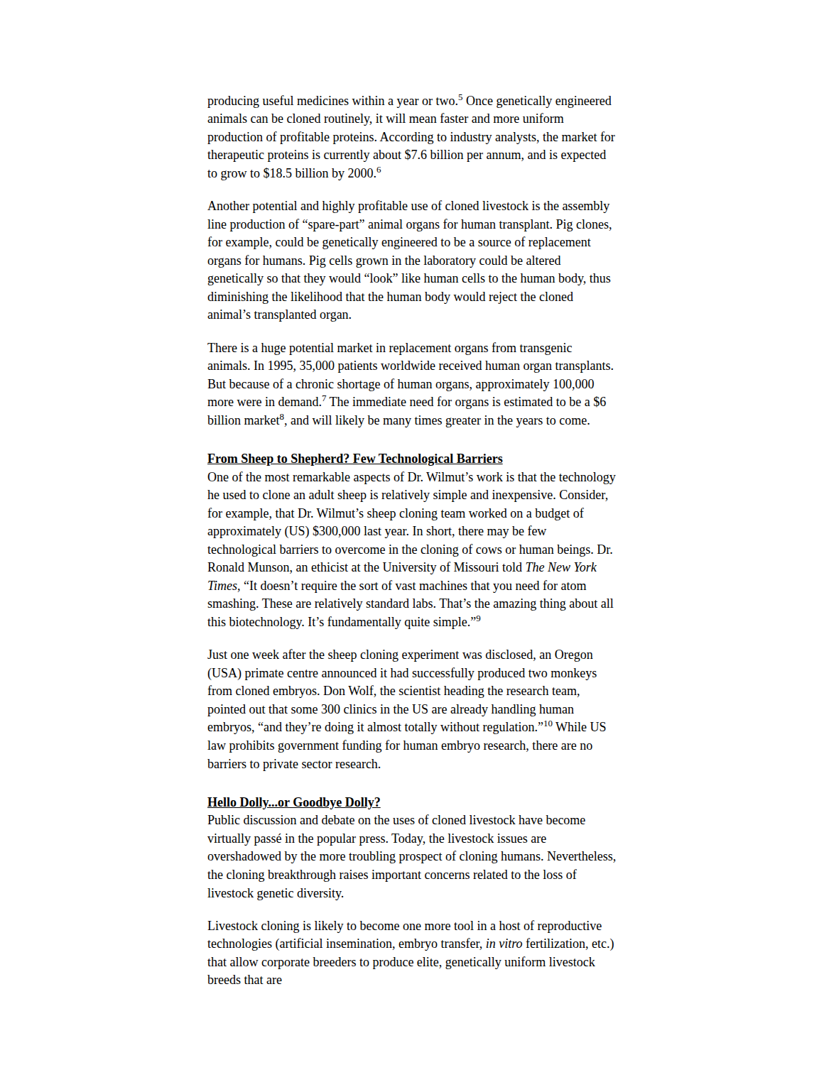producing useful medicines within a year or two.5 Once genetically engineered animals can be cloned routinely, it will mean faster and more uniform production of profitable proteins. According to industry analysts, the market for therapeutic proteins is currently about $7.6 billion per annum, and is expected to grow to $18.5 billion by 2000.6
Another potential and highly profitable use of cloned livestock is the assembly line production of “spare-part” animal organs for human transplant. Pig clones, for example, could be genetically engineered to be a source of replacement organs for humans. Pig cells grown in the laboratory could be altered genetically so that they would “look” like human cells to the human body, thus diminishing the likelihood that the human body would reject the cloned animal’s transplanted organ.
There is a huge potential market in replacement organs from transgenic animals. In 1995, 35,000 patients worldwide received human organ transplants. But because of a chronic shortage of human organs, approximately 100,000 more were in demand.7 The immediate need for organs is estimated to be a $6 billion market8, and will likely be many times greater in the years to come.
From Sheep to Shepherd? Few Technological Barriers
One of the most remarkable aspects of Dr. Wilmut’s work is that the technology he used to clone an adult sheep is relatively simple and inexpensive. Consider, for example, that Dr. Wilmut’s sheep cloning team worked on a budget of approximately (US) $300,000 last year. In short, there may be few technological barriers to overcome in the cloning of cows or human beings. Dr. Ronald Munson, an ethicist at the University of Missouri told The New York Times, “It doesn’t require the sort of vast machines that you need for atom smashing. These are relatively standard labs. That’s the amazing thing about all this biotechnology. It’s fundamentally quite simple.”9
Just one week after the sheep cloning experiment was disclosed, an Oregon (USA) primate centre announced it had successfully produced two monkeys from cloned embryos. Don Wolf, the scientist heading the research team, pointed out that some 300 clinics in the US are already handling human embryos, “and they’re doing it almost totally without regulation.”10 While US law prohibits government funding for human embryo research, there are no barriers to private sector research.
Hello Dolly...or Goodbye Dolly?
Public discussion and debate on the uses of cloned livestock have become virtually passé in the popular press. Today, the livestock issues are overshadowed by the more troubling prospect of cloning humans. Nevertheless, the cloning breakthrough raises important concerns related to the loss of livestock genetic diversity.
Livestock cloning is likely to become one more tool in a host of reproductive technologies (artificial insemination, embryo transfer, in vitro fertilization, etc.) that allow corporate breeders to produce elite, genetically uniform livestock breeds that are